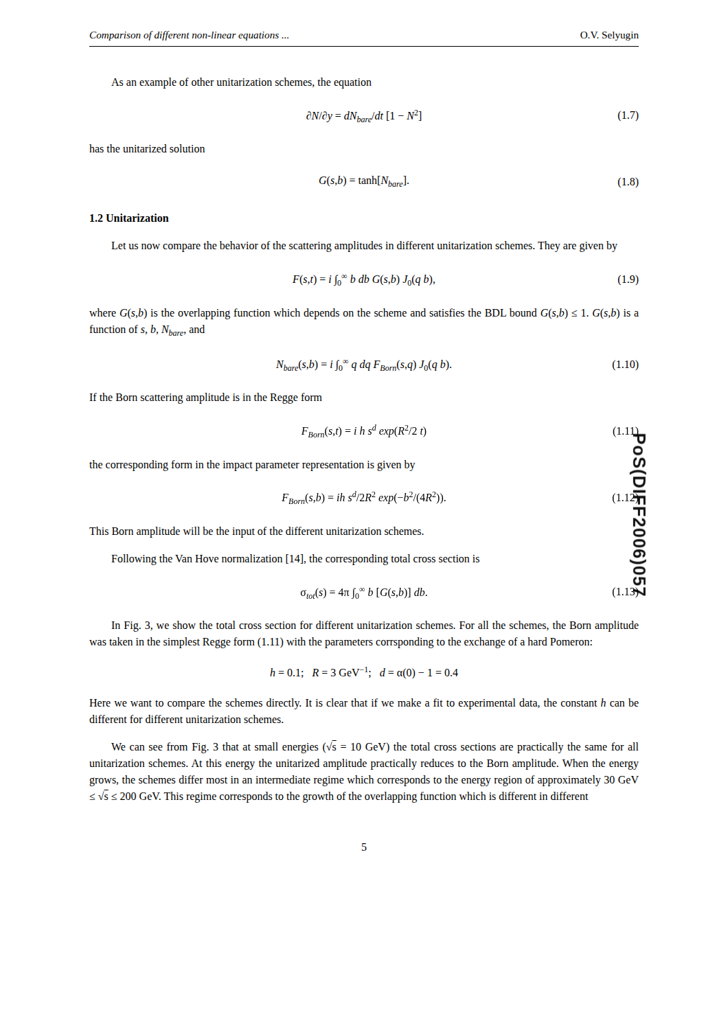PoS(DIFF2006)057
Comparison of different non-linear equations ... O.V. Selyugin
As an example of other unitarization schemes, the equation
∂N/∂y = dNbare/dt [1 − N2]
(1.7)
has the unitarized solution
G(s,b) = tanh[Nbare].
(1.8)
1.2 Unitarization
Let us now compare the behavior of the scattering amplitudes in different unitarization schemes. They are given by
F(s,t) = i ∫0∞ b db G(s,b) J0(q b),
(1.9)
where G(s,b) is the overlapping function which depends on the scheme and satisfies the BDL bound G(s,b) ≤ 1. G(s,b) is a function of s, b, Nbare, and
Nbare(s,b) = i ∫0∞ q dq FBorn(s,q) J0(q b).
(1.10)
If the Born scattering amplitude is in the Regge form
FBorn(s,t) = i h sd exp(R2/2 t)
(1.11)
the corresponding form in the impact parameter representation is given by
FBorn(s,b) = ih sd/2R2 exp(−b2/(4R2)).
(1.12)
This Born amplitude will be the input of the different unitarization schemes.
Following the Van Hove normalization [14], the corresponding total cross section is
σtot(s) = 4π ∫0∞ b [G(s,b)] db.
(1.13)
In Fig. 3, we show the total cross section for different unitarization schemes. For all the schemes, the Born amplitude was taken in the simplest Regge form (1.11) with the parameters corrsponding to the exchange of a hard Pomeron:
h = 0.1; R = 3 GeV−1; d = α(0) − 1 = 0.4
Here we want to compare the schemes directly. It is clear that if we make a fit to experimental data, the constant h can be different for different unitarization schemes.
We can see from Fig. 3 that at small energies (√s = 10 GeV) the total cross sections are practically the same for all unitarization schemes. At this energy the unitarized amplitude practically reduces to the Born amplitude. When the energy grows, the schemes differ most in an intermediate regime which corresponds to the energy region of approximately 30 GeV ≤ √s ≤ 200 GeV. This regime corresponds to the growth of the overlapping function which is different in different
5